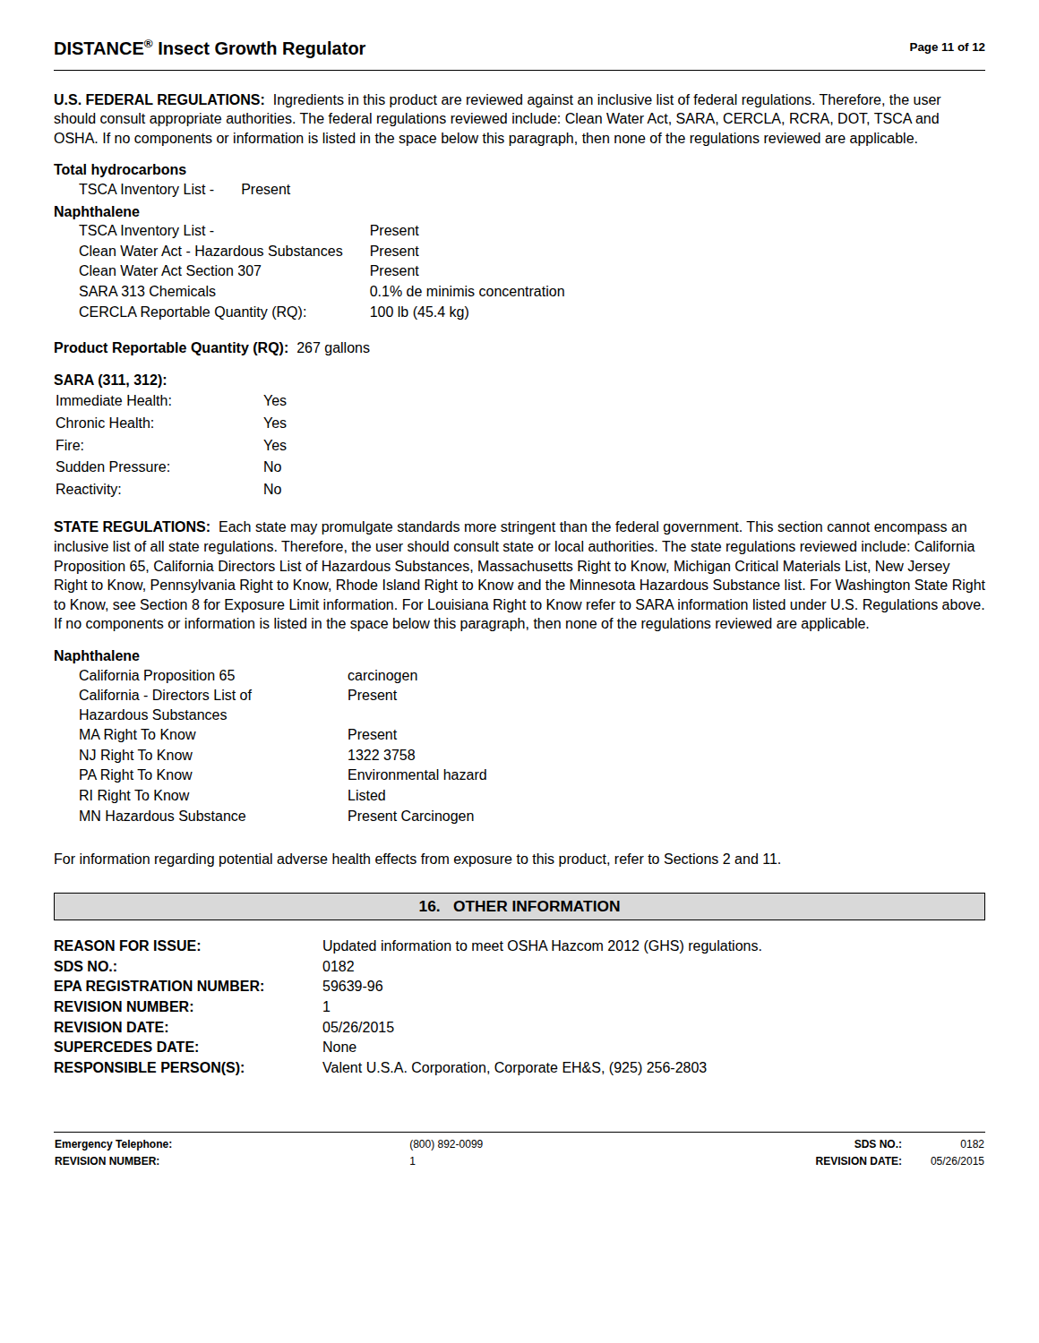DISTANCE® Insect Growth Regulator
Page 11 of 12
U.S. FEDERAL REGULATIONS: Ingredients in this product are reviewed against an inclusive list of federal regulations. Therefore, the user should consult appropriate authorities. The federal regulations reviewed include: Clean Water Act, SARA, CERCLA, RCRA, DOT, TSCA and OSHA. If no components or information is listed in the space below this paragraph, then none of the regulations reviewed are applicable.
Total hydrocarbons
| TSCA Inventory List - | Present |
Naphthalene
| TSCA Inventory List - | Present |
| Clean Water Act - Hazardous Substances | Present |
| Clean Water Act Section 307 | Present |
| SARA 313 Chemicals | 0.1% de minimis concentration |
| CERCLA Reportable Quantity (RQ): | 100 lb (45.4 kg) |
Product Reportable Quantity (RQ): 267 gallons
SARA (311, 312):
| Immediate Health: | Yes |
| Chronic Health: | Yes |
| Fire: | Yes |
| Sudden Pressure: | No |
| Reactivity: | No |
STATE REGULATIONS: Each state may promulgate standards more stringent than the federal government. This section cannot encompass an inclusive list of all state regulations. Therefore, the user should consult state or local authorities. The state regulations reviewed include: California Proposition 65, California Directors List of Hazardous Substances, Massachusetts Right to Know, Michigan Critical Materials List, New Jersey Right to Know, Pennsylvania Right to Know, Rhode Island Right to Know and the Minnesota Hazardous Substance list. For Washington State Right to Know, see Section 8 for Exposure Limit information. For Louisiana Right to Know refer to SARA information listed under U.S. Regulations above. If no components or information is listed in the space below this paragraph, then none of the regulations reviewed are applicable.
Naphthalene
| California Proposition 65 | carcinogen |
| California - Directors List of Hazardous Substances | Present |
| MA Right To Know | Present |
| NJ Right To Know | 1322 3758 |
| PA Right To Know | Environmental hazard |
| RI Right To Know | Listed |
| MN Hazardous Substance | Present Carcinogen |
For information regarding potential adverse health effects from exposure to this product, refer to Sections 2 and 11.
16. OTHER INFORMATION
| REASON FOR ISSUE: | Updated information to meet OSHA Hazcom 2012 (GHS) regulations. |
| SDS NO.: | 0182 |
| EPA REGISTRATION NUMBER: | 59639-96 |
| REVISION NUMBER: | 1 |
| REVISION DATE: | 05/26/2015 |
| SUPERCEDES DATE: | None |
| RESPONSIBLE PERSON(S): | Valent U.S.A. Corporation, Corporate EH&S, (925) 256-2803 |
| Emergency Telephone: | (800) 892-0099 | SDS NO.: | 0182 |
| REVISION NUMBER: | 1 | REVISION DATE: | 05/26/2015 |